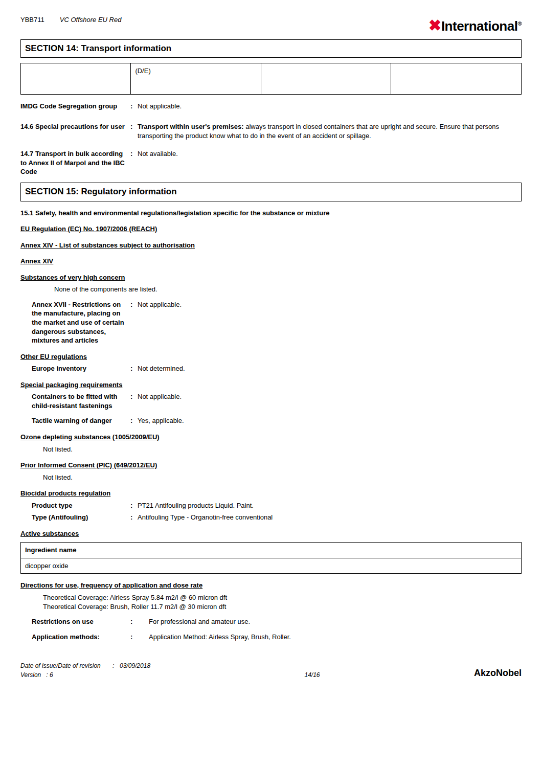YBB711 VC Offshore EU Red
✖International®
SECTION 14: Transport information
| | (D/E) | | |
IMDG Code Segregation group
:
Not applicable.
14.6 Special precautions for user
:
Transport within user's premises: always transport in closed containers that are upright and secure. Ensure that persons transporting the product know what to do in the event of an accident or spillage.
14.7 Transport in bulk according to Annex II of Marpol and the IBC Code
:
Not available.
SECTION 15: Regulatory information
15.1 Safety, health and environmental regulations/legislation specific for the substance or mixture
EU Regulation (EC) No. 1907/2006 (REACH)
Annex XIV - List of substances subject to authorisation
Annex XIV
Substances of very high concern
None of the components are listed.
Annex XVII - Restrictions on the manufacture, placing on the market and use of certain dangerous substances, mixtures and articles
:
Not applicable.
Other EU regulations
Europe inventory
:
Not determined.
Special packaging requirements
Containers to be fitted with child-resistant fastenings
:
Not applicable.
Tactile warning of danger
:
Yes, applicable.
Ozone depleting substances (1005/2009/EU)
Not listed.
Prior Informed Consent (PIC) (649/2012/EU)
Not listed.
Biocidal products regulation
Product type
:
PT21 Antifouling products Liquid. Paint.
Type (Antifouling)
:
Antifouling Type - Organotin-free conventional
Active substances
| Ingredient name |
| --- |
| dicopper oxide |
Directions for use, frequency of application and dose rate
Theoretical Coverage: Airless Spray 5.84 m2/l @ 60 micron dft
Theoretical Coverage: Brush, Roller 11.7 m2/l @ 30 micron dft
Restrictions on use
:
For professional and amateur use.
Application methods:
:
Application Method: Airless Spray, Brush, Roller.
Date of issue/Date of revision
:
03/09/2018
Version : 6
14/16
AkzoNobel